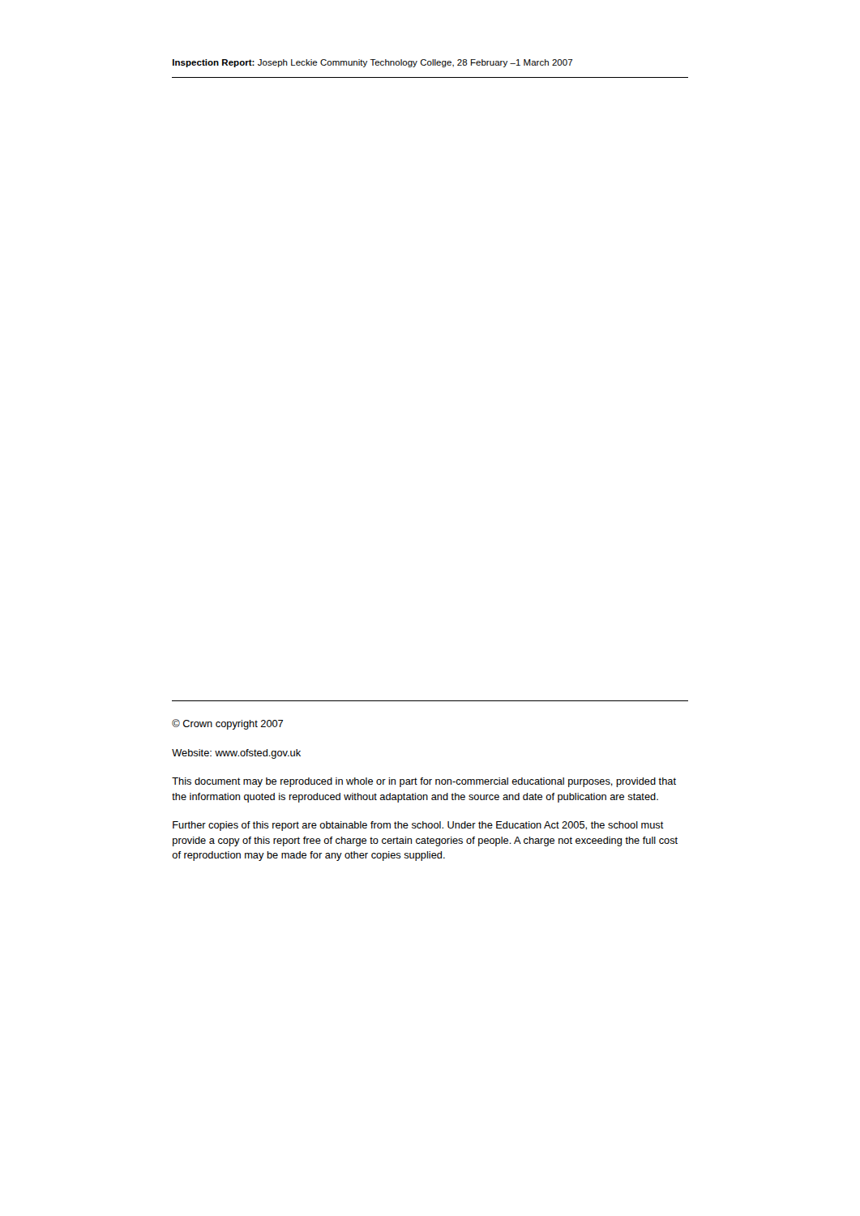Inspection Report: Joseph Leckie Community Technology College, 28 February –1 March 2007
© Crown copyright 2007
Website: www.ofsted.gov.uk
This document may be reproduced in whole or in part for non-commercial educational purposes, provided that the information quoted is reproduced without adaptation and the source and date of publication are stated.
Further copies of this report are obtainable from the school. Under the Education Act 2005, the school must provide a copy of this report free of charge to certain categories of people. A charge not exceeding the full cost of reproduction may be made for any other copies supplied.